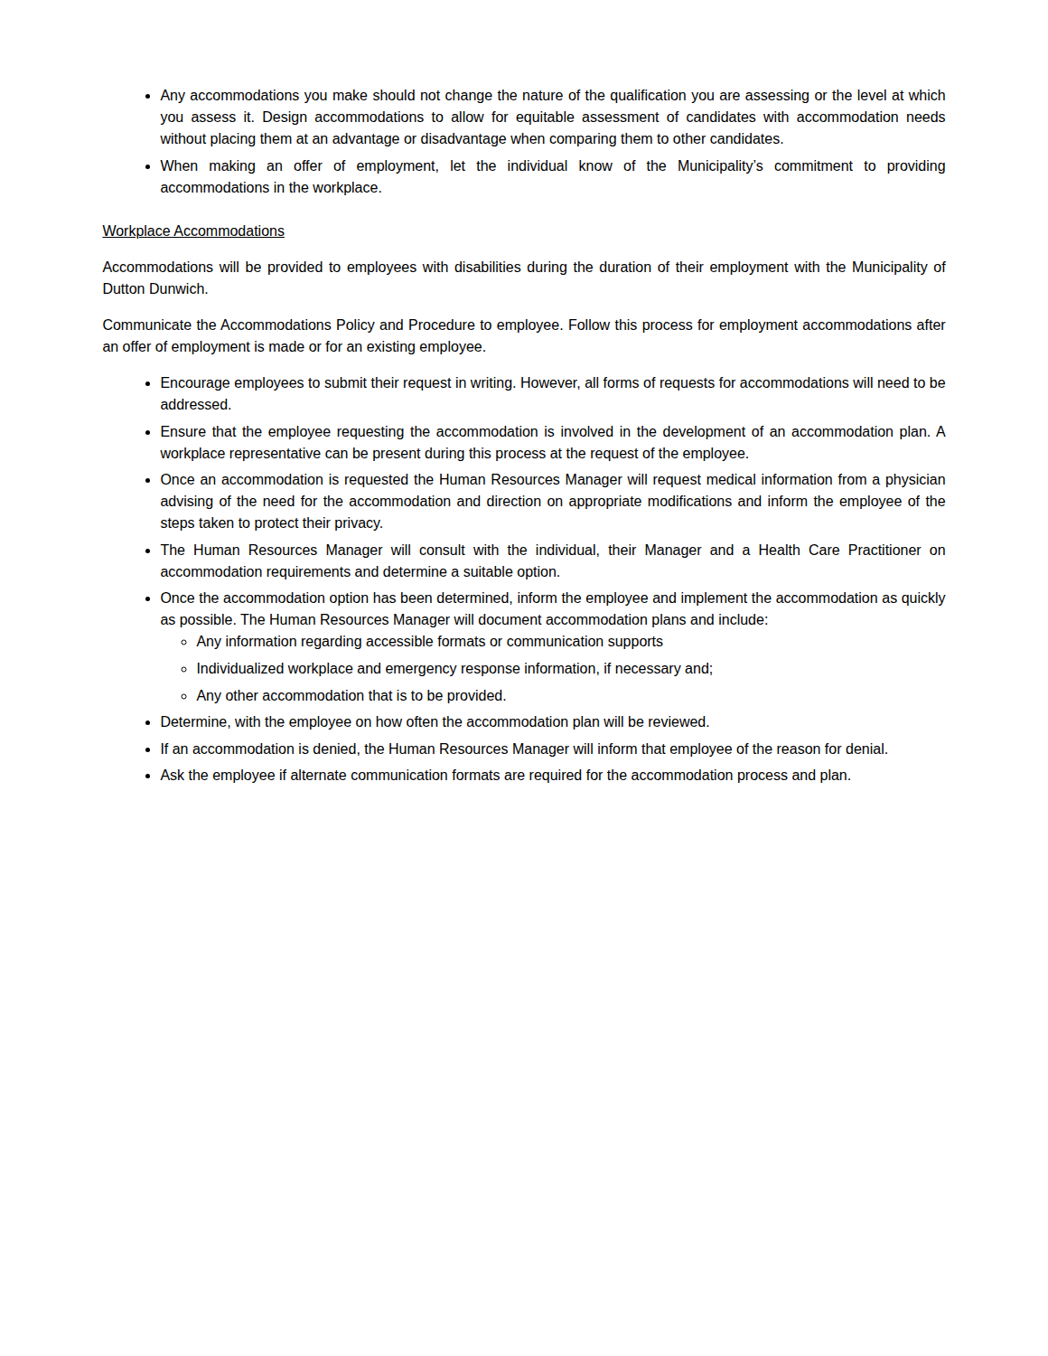Any accommodations you make should not change the nature of the qualification you are assessing or the level at which you assess it. Design accommodations to allow for equitable assessment of candidates with accommodation needs without placing them at an advantage or disadvantage when comparing them to other candidates.
When making an offer of employment, let the individual know of the Municipality’s commitment to providing accommodations in the workplace.
Workplace Accommodations
Accommodations will be provided to employees with disabilities during the duration of their employment with the Municipality of Dutton Dunwich.
Communicate the Accommodations Policy and Procedure to employee. Follow this process for employment accommodations after an offer of employment is made or for an existing employee.
Encourage employees to submit their request in writing. However, all forms of requests for accommodations will need to be addressed.
Ensure that the employee requesting the accommodation is involved in the development of an accommodation plan. A workplace representative can be present during this process at the request of the employee.
Once an accommodation is requested the Human Resources Manager will request medical information from a physician advising of the need for the accommodation and direction on appropriate modifications and inform the employee of the steps taken to protect their privacy.
The Human Resources Manager will consult with the individual, their Manager and a Health Care Practitioner on accommodation requirements and determine a suitable option.
Once the accommodation option has been determined, inform the employee and implement the accommodation as quickly as possible. The Human Resources Manager will document accommodation plans and include:
Any information regarding accessible formats or communication supports
Individualized workplace and emergency response information, if necessary and;
Any other accommodation that is to be provided.
Determine, with the employee on how often the accommodation plan will be reviewed.
If an accommodation is denied, the Human Resources Manager will inform that employee of the reason for denial.
Ask the employee if alternate communication formats are required for the accommodation process and plan.